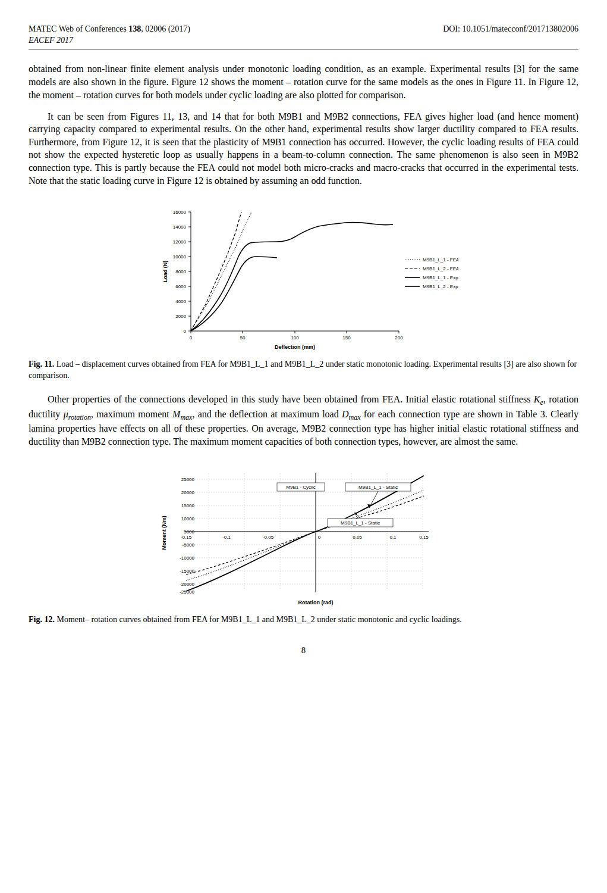MATEC Web of Conferences 138, 02006 (2017)
EACEF 2017
DOI: 10.1051/matecconf/201713802006
obtained from non-linear finite element analysis under monotonic loading condition, as an example. Experimental results [3] for the same models are also shown in the figure. Figure 12 shows the moment – rotation curve for the same models as the ones in Figure 11. In Figure 12, the moment – rotation curves for both models under cyclic loading are also plotted for comparison.
It can be seen from Figures 11, 13, and 14 that for both M9B1 and M9B2 connections, FEA gives higher load (and hence moment) carrying capacity compared to experimental results. On the other hand, experimental results show larger ductility compared to FEA results. Furthermore, from Figure 12, it is seen that the plasticity of M9B1 connection has occurred. However, the cyclic loading results of FEA could not show the expected hysteretic loop as usually happens in a beam-to-column connection. The same phenomenon is also seen in M9B2 connection type. This is partly because the FEA could not model both micro-cracks and macro-cracks that occurred in the experimental tests. Note that the static loading curve in Figure 12 is obtained by assuming an odd function.
0 2000 4000 6000 8000 10000 12000 14000 16000 0 50 100 150 200 Deflection (mm) Load (N) M9B1_L_1 - FEA M9B1_L_2 - FEA M9B1_L_1 - Exp M9B1_L_2 - Exp
Fig. 11. Load – displacement curves obtained from FEA for M9B1_L_1 and M9B1_L_2 under static monotonic loading. Experimental results [3] are also shown for comparison.
Other properties of the connections developed in this study have been obtained from FEA. Initial elastic rotational stiffness Ke, rotation ductility μrotation, maximum moment Mmax, and the deflection at maximum load Dmax for each connection type are shown in Table 3. Clearly lamina properties have effects on all of these properties. On average, M9B2 connection type has higher initial elastic rotational stiffness and ductility than M9B2 connection type. The maximum moment capacities of both connection types, however, are almost the same.
25000 20000 15000 10000 5000 -5000 -10000 -15000 -20000 -25000 -0.15 -0.1 -0.05 0 0.05 0.1 0.15 Rotation (rad) Moment (Nm) M9B1 - Cyclic M9B1_L_1 - Static M9B1_L_1 - Static
Fig. 12. Moment– rotation curves obtained from FEA for M9B1_L_1 and M9B1_L_2 under static monotonic and cyclic loadings.
8